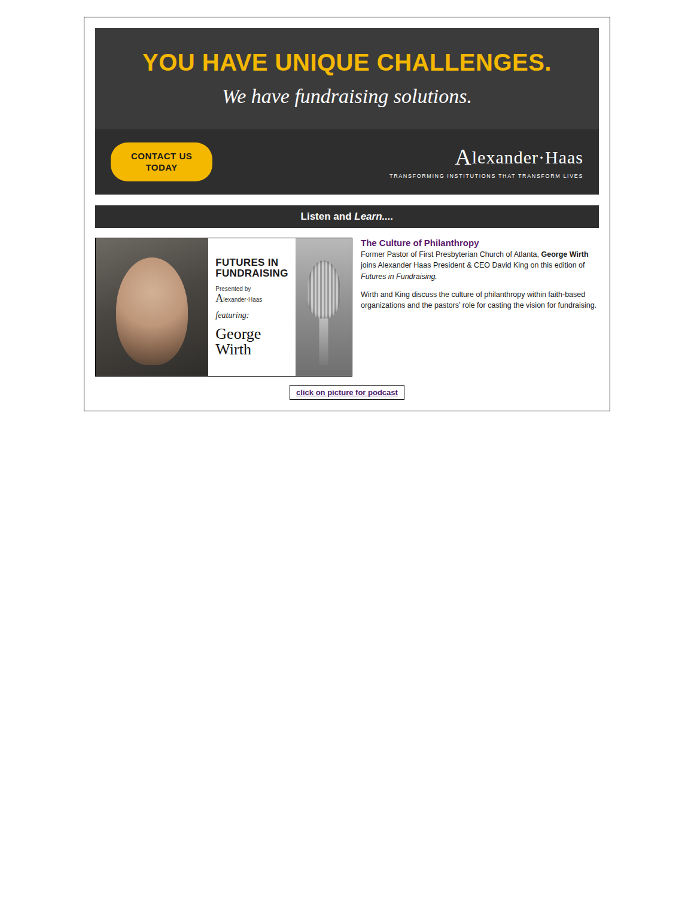YOU HAVE UNIQUE CHALLENGES.
We have fundraising solutions.
CONTACT US TODAY
Alexander·Haas
Transforming Institutions That Transform Lives
Listen and Learn....
FUTURES IN FUNDRAISING
Presented by Alexander·Haas
featuring:
George Wirth
The Culture of Philanthropy
Former Pastor of First Presbyterian Church of Atlanta, George Wirth joins Alexander Haas President & CEO David King on this edition of Futures in Fundraising.
Wirth and King discuss the culture of philanthropy within faith-based organizations and the pastors’ role for casting the vision for fundraising.
click on picture for podcast